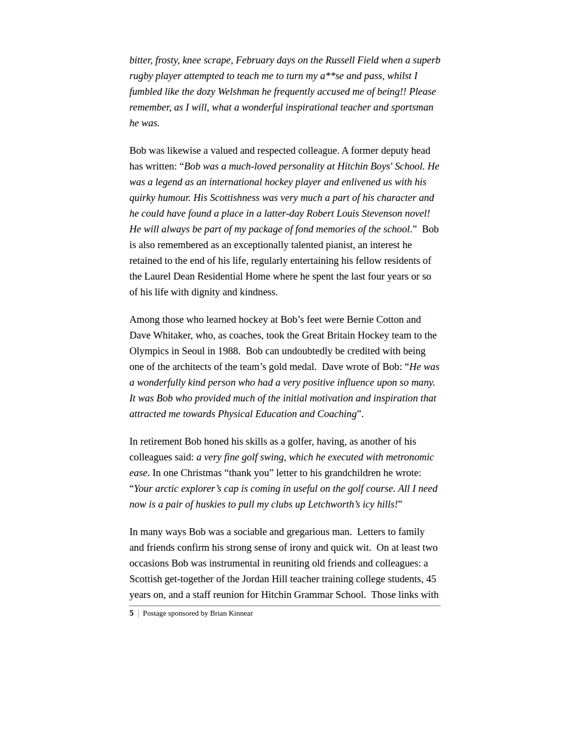bitter, frosty, knee scrape, February days on the Russell Field when a superb rugby player attempted to teach me to turn my a**se and pass, whilst I fumbled like the dozy Welshman he frequently accused me of being!! Please remember, as I will, what a wonderful inspirational teacher and sportsman he was.
Bob was likewise a valued and respected colleague. A former deputy head has written: “Bob was a much-loved personality at Hitchin Boys' School. He was a legend as an international hockey player and enlivened us with his quirky humour. His Scottishness was very much a part of his character and he could have found a place in a latter-day Robert Louis Stevenson novel! He will always be part of my package of fond memories of the school.” Bob is also remembered as an exceptionally talented pianist, an interest he retained to the end of his life, regularly entertaining his fellow residents of the Laurel Dean Residential Home where he spent the last four years or so of his life with dignity and kindness.
Among those who learned hockey at Bob’s feet were Bernie Cotton and Dave Whitaker, who, as coaches, took the Great Britain Hockey team to the Olympics in Seoul in 1988. Bob can undoubtedly be credited with being one of the architects of the team’s gold medal. Dave wrote of Bob: “He was a wonderfully kind person who had a very positive influence upon so many. It was Bob who provided much of the initial motivation and inspiration that attracted me towards Physical Education and Coaching”.
In retirement Bob honed his skills as a golfer, having, as another of his colleagues said: a very fine golf swing, which he executed with metronomic ease. In one Christmas “thank you” letter to his grandchildren he wrote: “Your arctic explorer’s cap is coming in useful on the golf course. All I need now is a pair of huskies to pull my clubs up Letchworth’s icy hills!”
In many ways Bob was a sociable and gregarious man. Letters to family and friends confirm his strong sense of irony and quick wit. On at least two occasions Bob was instrumental in reuniting old friends and colleagues: a Scottish get-together of the Jordan Hill teacher training college students, 45 years on, and a staff reunion for Hitchin Grammar School. Those links with
5 Postage sponsored by Brian Kinnear